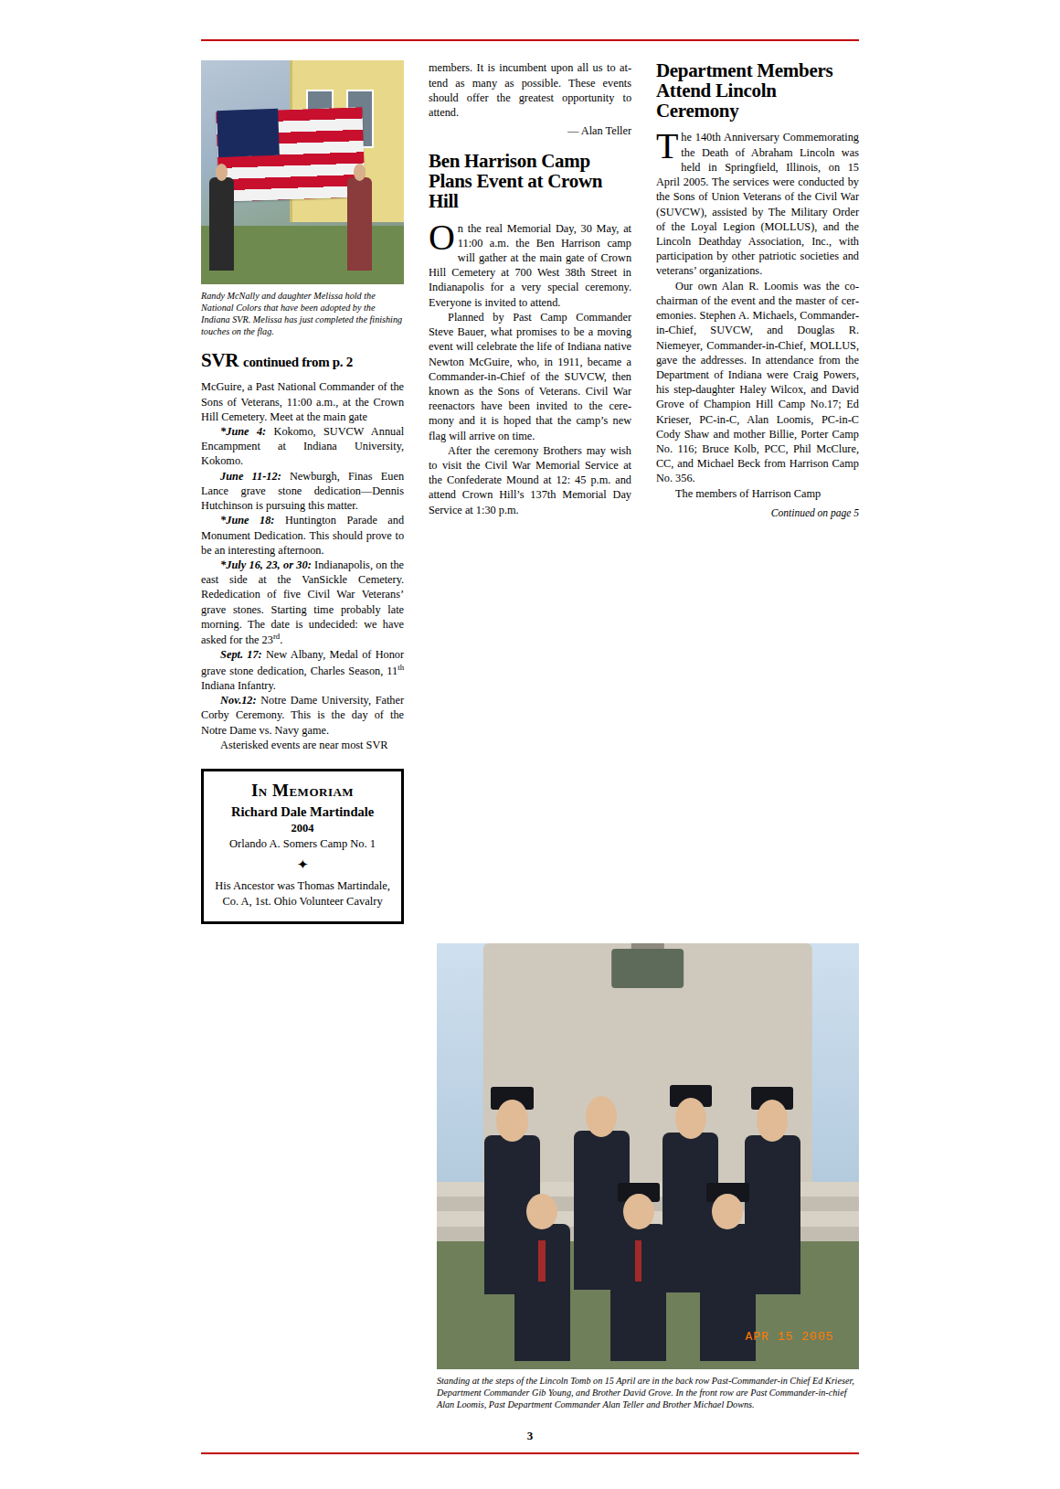Randy McNally and daughter Melissa hold the National Colors that have been adopted by the Indiana SVR. Melissa has just completed the finishing touches on the flag.
SVR continued from p. 2
McGuire, a Past National Commander of the Sons of Veterans, 11:00 a.m., at the Crown Hill Cemetery. Meet at the main gate
*June 4: Kokomo, SUVCW Annual Encampment at Indiana University, Kokomo.
June 11-12: Newburgh, Finas Euen Lance grave stone dedication—Dennis Hutchinson is pursuing this matter.
*June 18: Huntington Parade and Monument Dedication. This should prove to be an interesting afternoon.
*July 16, 23, or 30: Indianapolis, on the east side at the VanSickle Cemetery. Rededication of five Civil War Veterans’ grave stones. Starting time probably late morning. The date is undecided: we have asked for the 23rd.
Sept. 17: New Albany, Medal of Honor grave stone dedication, Charles Season, 11th Indiana Infantry.
Nov.12: Notre Dame University, Father Corby Ceremony. This is the day of the Notre Dame vs. Navy game.
Asterisked events are near most SVR
In Memoriam
Richard Dale Martindale
2004
Orlando A. Somers Camp No. 1
✦
His Ancestor was Thomas Martindale, Co. A, 1st. Ohio Volunteer Cavalry
members. It is incumbent upon all us to attend as many as possible. These events should offer the greatest opportunity to attend.
— Alan Teller
Ben Harrison Camp Plans Event at Crown Hill
On the real Memorial Day, 30 May, at 11:00 a.m. the Ben Harrison camp will gather at the main gate of Crown Hill Cemetery at 700 West 38th Street in Indianapolis for a very special ceremony. Everyone is invited to attend.
Planned by Past Camp Commander Steve Bauer, what promises to be a moving event will celebrate the life of Indiana native Newton McGuire, who, in 1911, became a Commander-in-Chief of the SUVCW, then known as the Sons of Veterans. Civil War reenactors have been invited to the ceremony and it is hoped that the camp’s new flag will arrive on time.
After the ceremony Brothers may wish to visit the Civil War Memorial Service at the Confederate Mound at 12: 45 p.m. and attend Crown Hill’s 137th Memorial Day Service at 1:30 p.m.
Department Members Attend Lincoln Ceremony
The 140th Anniversary Commemorating the Death of Abraham Lincoln was held in Springfield, Illinois, on 15 April 2005. The services were conducted by the Sons of Union Veterans of the Civil War (SUVCW), assisted by The Military Order of the Loyal Legion (MOLLUS), and the Lincoln Deathday Association, Inc., with participation by other patriotic societies and veterans’ organizations.
Our own Alan R. Loomis was the co-chairman of the event and the master of ceremonies. Stephen A. Michaels, Commander-in-Chief, SUVCW, and Douglas R. Niemeyer, Commander-in-Chief, MOLLUS, gave the addresses. In attendance from the Department of Indiana were Craig Powers, his step-daughter Haley Wilcox, and David Grove of Champion Hill Camp No.17; Ed Krieser, PC-in-C, Alan Loomis, PC-in-C Cody Shaw and mother Billie, Porter Camp No. 116; Bruce Kolb, PCC, Phil McClure, CC, and Michael Beck from Harrison Camp No. 356.
The members of Harrison Camp
Continued on page 5
APR 15 2005
Standing at the steps of the Lincoln Tomb on 15 April are in the back row Past-Commander-in Chief Ed Krieser, Department Commander Gib Young, and Brother David Grove. In the front row are Past Commander-in-chief Alan Loomis, Past Department Commander Alan Teller and Brother Michael Downs.
3